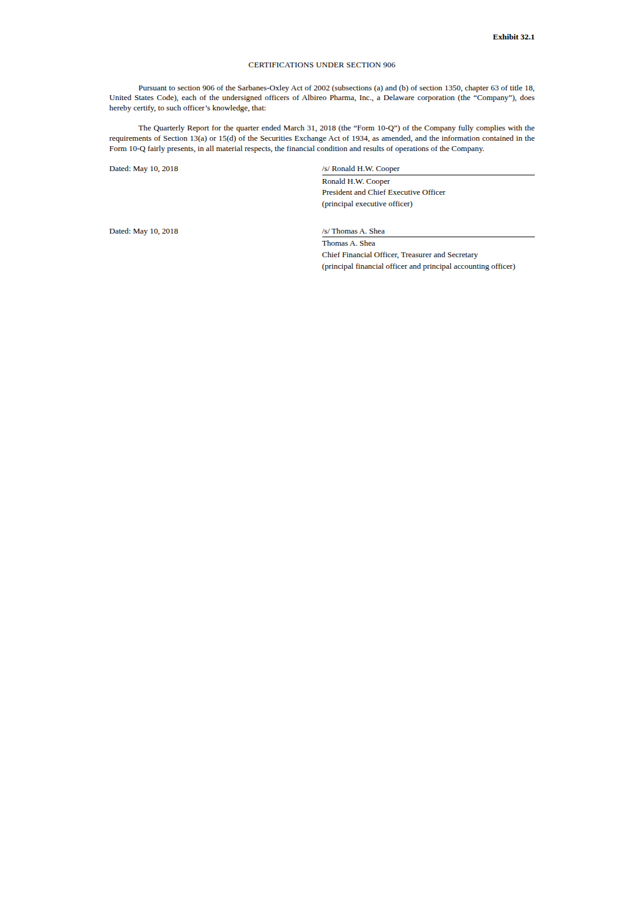Exhibit 32.1
CERTIFICATIONS UNDER SECTION 906
Pursuant to section 906 of the Sarbanes-Oxley Act of 2002 (subsections (a) and (b) of section 1350, chapter 63 of title 18, United States Code), each of the undersigned officers of Albireo Pharma, Inc., a Delaware corporation (the “Company”), does hereby certify, to such officer’s knowledge, that:
The Quarterly Report for the quarter ended March 31, 2018 (the “Form 10-Q”) of the Company fully complies with the requirements of Section 13(a) or 15(d) of the Securities Exchange Act of 1934, as amended, and the information contained in the Form 10-Q fairly presents, in all material respects, the financial condition and results of operations of the Company.
| Dated: May 10, 2018 | /s/ Ronald H.W. Cooper Ronald H.W. Cooper President and Chief Executive Officer (principal executive officer) |
| Dated: May 10, 2018 | /s/ Thomas A. Shea Thomas A. Shea Chief Financial Officer, Treasurer and Secretary (principal financial officer and principal accounting officer) |